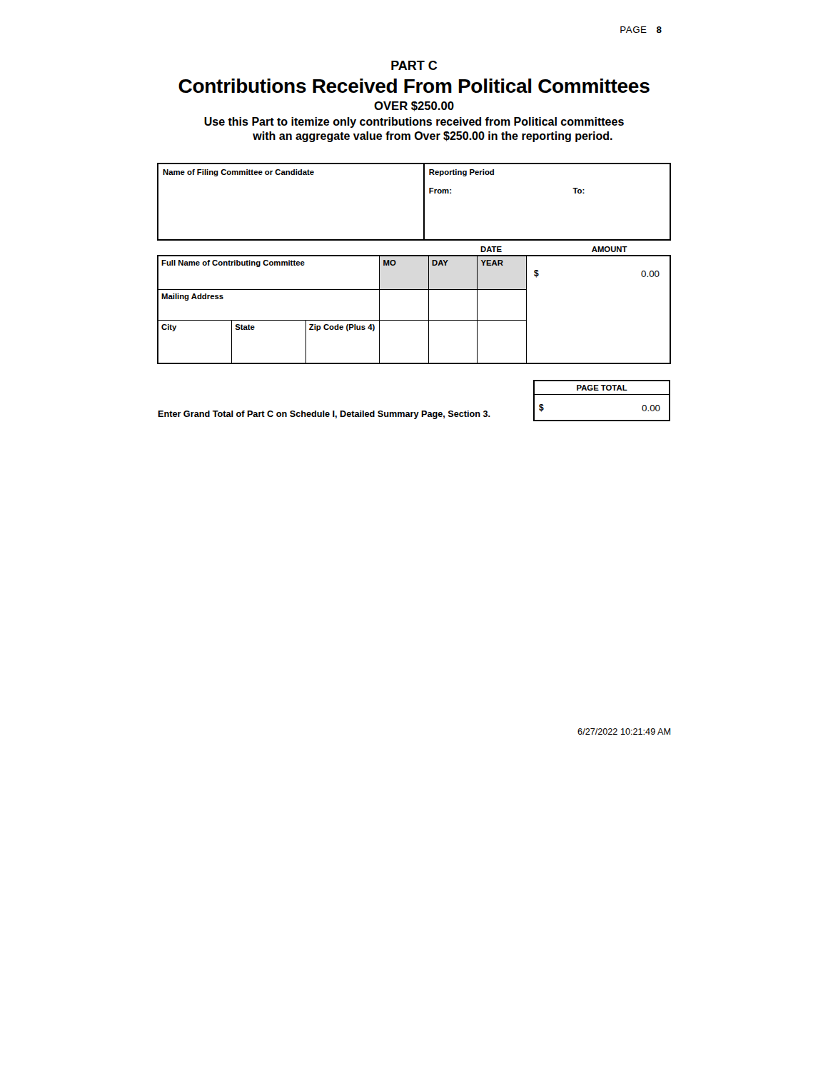PAGE 8
PART C
Contributions Received From Political Committees
OVER $250.00
Use this Part to itemize only contributions received from Political committees with an aggregate value from Over $250.00 in the reporting period.
| Name of Filing Committee or Candidate | Reporting Period From: To: |
| | DATE | AMOUNT |
| Full Name of Contributing Committee | MO | DAY | YEAR | $ 0.00 |
| Mailing Address | | | |
| City | State | Zip Code (Plus 4) | | | |
| Enter Grand Total of Part C on Schedule I, Detailed Summary Page, Section 3. | / PAGE TOTAL / / $ 0.00 / |
6/27/2022 10:21:49 AM